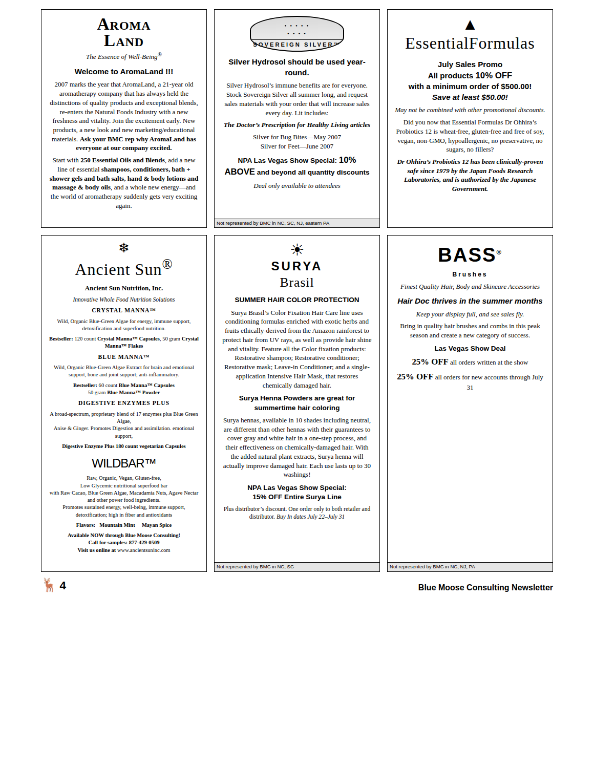Aroma
Land
The Essence of Well-Being®
Welcome to AromaLand !!!
2007 marks the year that AromaLand, a 21-year old aromatherapy company that has always held the distinctions of quality products and exceptional blends, re-enters the Natural Foods Industry with a new freshness and vitality. Join the excitement early. New products, a new look and new marketing/educational materials. Ask your BMC rep why AromaLand has everyone at our company excited.
Start with 250 Essential Oils and Blends, add a new line of essential shampoos, conditioners, bath + shower gels and bath salts, hand & body lotions and massage & body oils, and a whole new energy—and the world of aromatherapy suddenly gets very exciting again.
• • • • •
• • • •
SOVEREIGN SILVER™
Silver Hydrosol should be used year-round.
Silver Hydrosol’s immune benefits are for everyone. Stock Sovereign Silver all summer long, and request sales materials with your order that will increase sales every day. Lit includes:
The Doctor’s Prescription for Healthy Living articles
Silver for Bug Bites—May 2007
Silver for Feet—June 2007
NPA Las Vegas Show Special: 10% ABOVE and beyond all quantity discounts
Deal only available to attendees
Not represented by BMC in NC, SC, NJ, eastern PA
▲
EssentialFormulas
July Sales Promo
All products 10% OFF
with a minimum order of $500.00!
Save at least $50.00!
May not be combined with other promotional discounts.
Did you now that Essential Formulas Dr Ohhira’s Probiotics 12 is wheat-free, gluten-free and free of soy, vegan, non-GMO, hypoallergenic, no preservative, no sugars, no fillers?
Dr Ohhira’s Probiotics 12 has been clinically-proven safe since 1979 by the Japan Foods Research Laboratories, and is authorized by the Japanese Government.
❄
Ancient Sun®
Ancient Sun Nutrition, Inc.
Innovative Whole Food Nutrition Solutions
Crystal Manna™
Wild, Organic Blue-Green Algae for energy, immune support, detoxification and superfood nutrition.
Bestseller: 120 count Crystal Manna™ Capsules, 50 gram Crystal Manna™ Flakes
Blue Manna™
Wild, Organic Blue-Green Algae Extract for brain and emotional support, bone and joint support; anti-inflammatory.
Bestseller: 60 count Blue Manna™ Capsules
50 gram Blue Manna™ Powder
Digestive Enzymes Plus
A broad-spectrum, proprietary blend of 17 enzymes plus Blue Green Algae,
Anise & Ginger. Promotes Digestion and assimilation. emotional support,
Digestive Enzyme Plus 180 count vegetarian Capsules
WILDBAR™
Raw, Organic, Vegan, Gluten-free,
Low Glycemic nutritional superfood bar
with Raw Cacao, Blue Green Algae, Macadamia Nuts, Agave Nectar and other power food ingredients.
Promotes sustained energy, well-being, immune support, detoxification; high in fiber and antioxidants
Flavors: Mountain Mint Mayan Spice
Available NOW through Blue Moose Consulting!
Call for samples: 877-429-0509
Visit us online at www.ancientsuninc.com
☀
SURYA
Brasil
Summer Hair Color Protection
Surya Brasil’s Color Fixation Hair Care line uses conditioning formulas enriched with exotic herbs and fruits ethically-derived from the Amazon rainforest to protect hair from UV rays, as well as provide hair shine and vitality. Feature all the Color fixation products: Restorative shampoo; Restorative conditioner; Restorative mask; Leave-in Conditioner; and a single-application Intensive Hair Mask, that restores chemically damaged hair.
Surya Henna Powders are great for summertime hair coloring
Surya hennas, available in 10 shades including neutral, are different than other hennas with their guarantees to cover gray and white hair in a one-step process, and their effectiveness on chemically-damaged hair. With the added natural plant extracts, Surya henna will actually improve damaged hair. Each use lasts up to 30 washings!
NPA Las Vegas Show Special:
15% OFF Entire Surya Line
Plus distributor’s discount. One order only to both retailer and distributor. Buy In dates July 22–July 31
Not represented by BMC in NC, SC
BASS®
Brushes
Finest Quality Hair, Body and Skincare Accessories
Hair Doc thrives in the summer months
Keep your display full, and see sales fly.
Bring in quality hair brushes and combs in this peak season and create a new category of success.
Las Vegas Show Deal
25% OFF all orders written at the show
25% OFF all orders for new accounts through July 31
Not represented by BMC in NC, NJ, PA
🦌 4
Blue Moose Consulting Newsletter